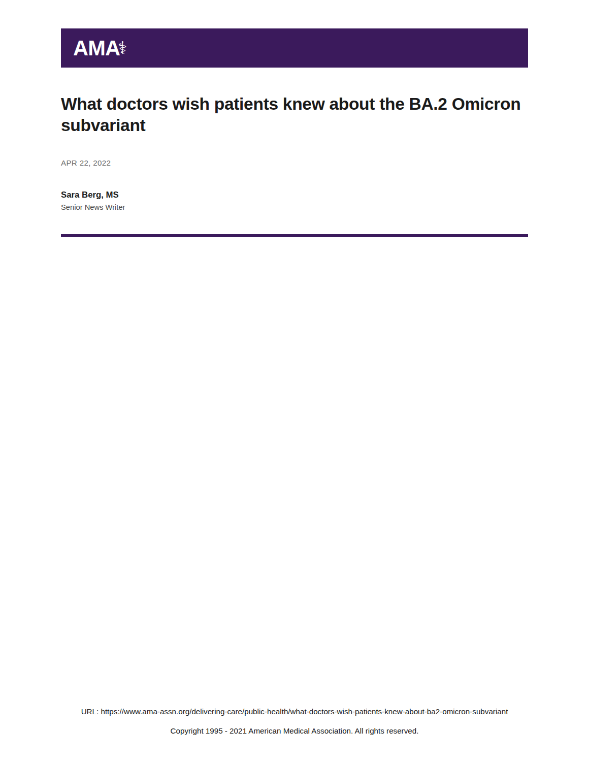AMA⚕
What doctors wish patients knew about the BA.2 Omicron subvariant
Apr 22, 2022
Sara Berg, MS
Senior News Writer
URL: https://www.ama-assn.org/delivering-care/public-health/what-doctors-wish-patients-knew-about-ba2-omicron-subvariant
Copyright 1995 - 2021 American Medical Association. All rights reserved.